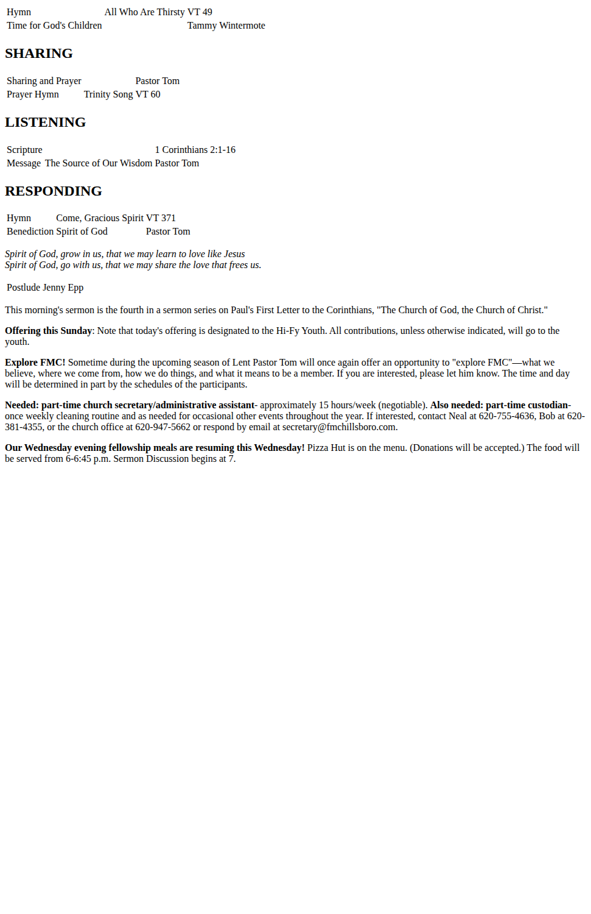| Hymn | All Who Are Thirsty | VT 49 |
| Time for God's Children | | Tammy Wintermote |
SHARING
| Sharing and Prayer | | Pastor Tom |
| Prayer Hymn | Trinity Song | VT 60 |
LISTENING
| Scripture | | 1 Corinthians 2:1-16 |
| Message | The Source of Our Wisdom | Pastor Tom |
RESPONDING
| Hymn | Come, Gracious Spirit | VT 371 |
| Benediction | Spirit of God | Pastor Tom |
Spirit of God, grow in us, that we may learn to love like Jesus
Spirit of God, go with us, that we may share the love that frees us.
| Postlude | Jenny Epp |
This morning's sermon is the fourth in a sermon series on Paul's First Letter to the Corinthians, "The Church of God, the Church of Christ."
Offering this Sunday: Note that today's offering is designated to the Hi-Fy Youth. All contributions, unless otherwise indicated, will go to the youth.
Explore FMC! Sometime during the upcoming season of Lent Pastor Tom will once again offer an opportunity to "explore FMC"—what we believe, where we come from, how we do things, and what it means to be a member. If you are interested, please let him know. The time and day will be determined in part by the schedules of the participants.
Needed: part-time church secretary/administrative assistant- approximately 15 hours/week (negotiable). Also needed: part-time custodian- once weekly cleaning routine and as needed for occasional other events throughout the year. If interested, contact Neal at 620-755-4636, Bob at 620-381-4355, or the church office at 620-947-5662 or respond by email at secretary@fmchillsboro.com.
Our Wednesday evening fellowship meals are resuming this Wednesday! Pizza Hut is on the menu. (Donations will be accepted.) The food will be served from 6-6:45 p.m. Sermon Discussion begins at 7.